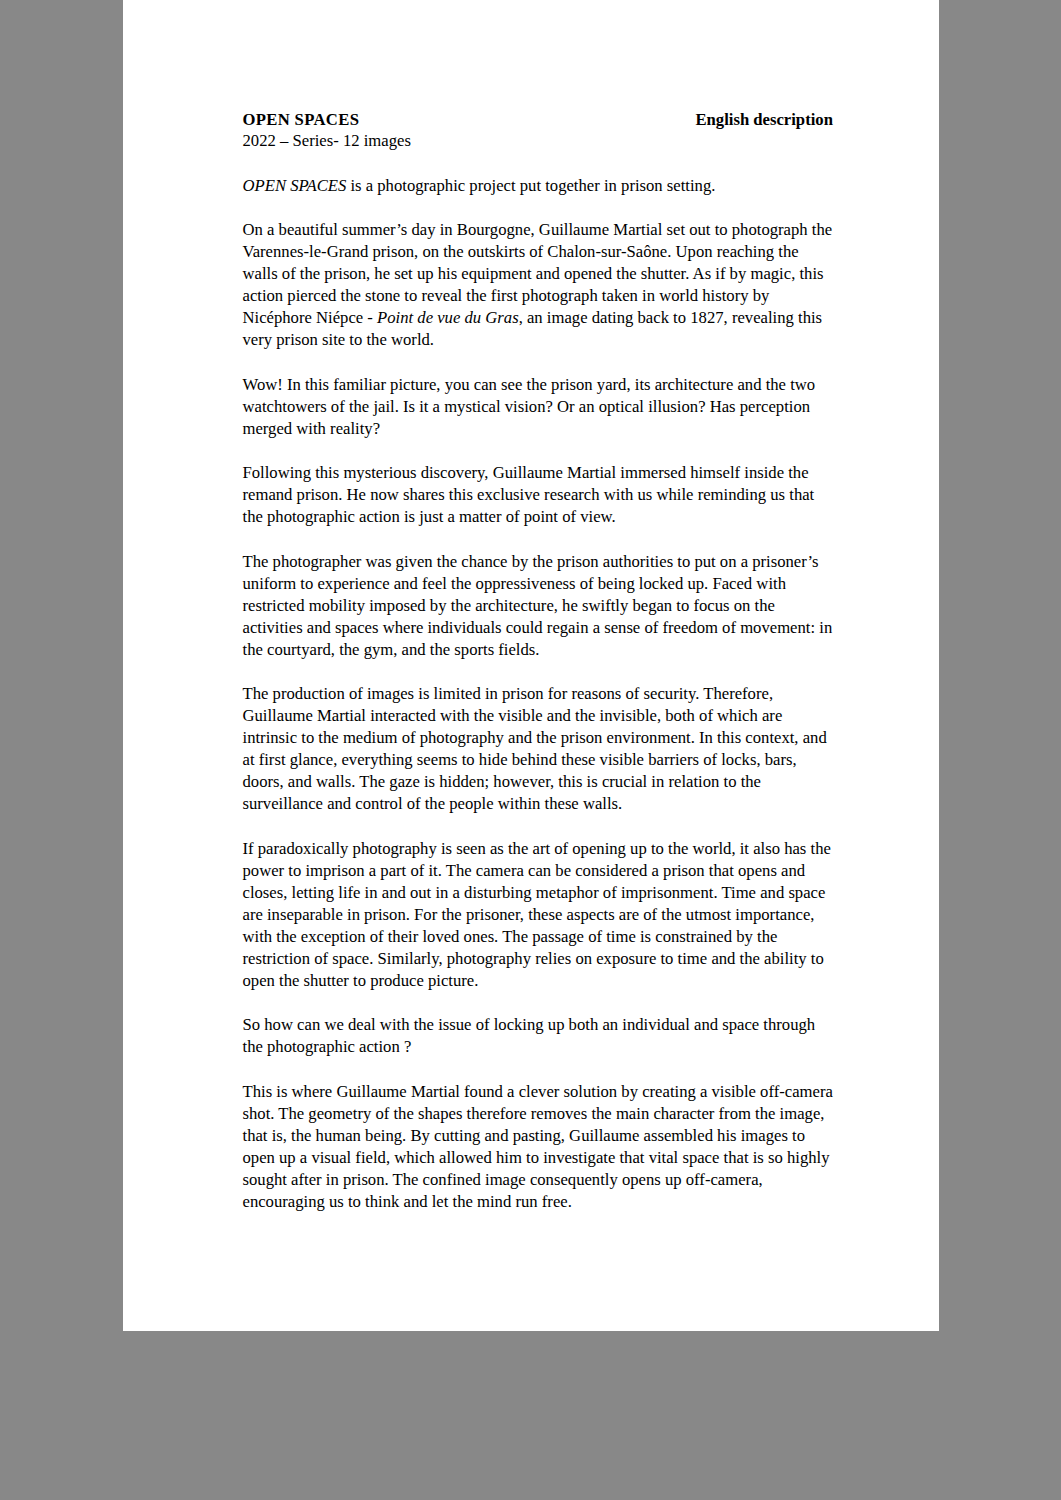OPEN SPACES English description
2022 – Series- 12 images
OPEN SPACES is a photographic project put together in prison setting.
On a beautiful summer’s day in Bourgogne, Guillaume Martial set out to photograph the Varennes-le-Grand prison, on the outskirts of Chalon-sur-Saône. Upon reaching the walls of the prison, he set up his equipment and opened the shutter. As if by magic, this action pierced the stone to reveal the first photograph taken in world history by Nicéphore Niépce - Point de vue du Gras, an image dating back to 1827, revealing this very prison site to the world.
Wow! In this familiar picture, you can see the prison yard, its architecture and the two watchtowers of the jail. Is it a mystical vision? Or an optical illusion? Has perception merged with reality?
Following this mysterious discovery, Guillaume Martial immersed himself inside the remand prison. He now shares this exclusive research with us while reminding us that the photographic action is just a matter of point of view.
The photographer was given the chance by the prison authorities to put on a prisoner’s uniform to experience and feel the oppressiveness of being locked up. Faced with restricted mobility imposed by the architecture, he swiftly began to focus on the activities and spaces where individuals could regain a sense of freedom of movement: in the courtyard, the gym, and the sports fields.
The production of images is limited in prison for reasons of security. Therefore, Guillaume Martial interacted with the visible and the invisible, both of which are intrinsic to the medium of photography and the prison environment. In this context, and at first glance, everything seems to hide behind these visible barriers of locks, bars, doors, and walls. The gaze is hidden; however, this is crucial in relation to the surveillance and control of the people within these walls.
If paradoxically photography is seen as the art of opening up to the world, it also has the power to imprison a part of it. The camera can be considered a prison that opens and closes, letting life in and out in a disturbing metaphor of imprisonment. Time and space are inseparable in prison. For the prisoner, these aspects are of the utmost importance, with the exception of their loved ones. The passage of time is constrained by the restriction of space. Similarly, photography relies on exposure to time and the ability to open the shutter to produce picture.
So how can we deal with the issue of locking up both an individual and space through the photographic action ?
This is where Guillaume Martial found a clever solution by creating a visible off-camera shot. The geometry of the shapes therefore removes the main character from the image, that is, the human being. By cutting and pasting, Guillaume assembled his images to open up a visual field, which allowed him to investigate that vital space that is so highly sought after in prison. The confined image consequently opens up off-camera, encouraging us to think and let the mind run free.